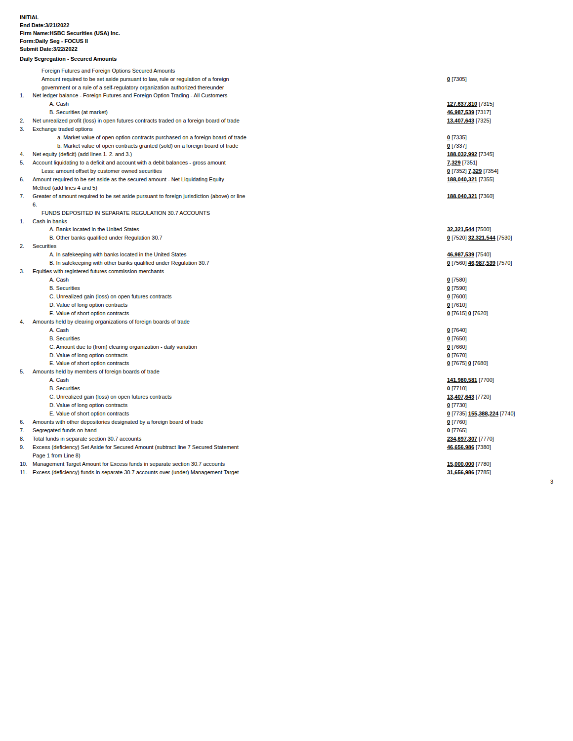INITIAL
End Date:3/21/2022
Firm Name:HSBC Securities (USA) Inc.
Form:Daily Seg - FOCUS II
Submit Date:3/22/2022
Daily Segregation - Secured Amounts
| | Foreign Futures and Foreign Options Secured Amounts | |
| | Amount required to be set aside pursuant to law, rule or regulation of a foreign | 0 [7305] |
| | government or a rule of a self-regulatory organization authorized thereunder | |
| 1. | Net ledger balance - Foreign Futures and Foreign Option Trading - All Customers | |
| | A. Cash | 127,637,810 [7315] |
| | B. Securities (at market) | 46,987,539 [7317] |
| 2. | Net unrealized profit (loss) in open futures contracts traded on a foreign board of trade | 13,407,643 [7325] |
| 3. | Exchange traded options | |
| | a. Market value of open option contracts purchased on a foreign board of trade | 0 [7335] |
| | b. Market value of open contracts granted (sold) on a foreign board of trade | 0 [7337] |
| 4. | Net equity (deficit) (add lines 1. 2. and 3.) | 188,032,992 [7345] |
| 5. | Account liquidating to a deficit and account with a debit balances - gross amount | 7,329 [7351] |
| | Less: amount offset by customer owned securities | 0 [7352] 7,329 [7354] |
| 6. | Amount required to be set aside as the secured amount - Net Liquidating Equity | 188,040,321 [7355] |
| | Method (add lines 4 and 5) | |
| 7. | Greater of amount required to be set aside pursuant to foreign jurisdiction (above) or line | 188,040,321 [7360] |
| | 6. | |
| | FUNDS DEPOSITED IN SEPARATE REGULATION 30.7 ACCOUNTS | |
| 1. | Cash in banks | |
| | A. Banks located in the United States | 32,321,544 [7500] |
| | B. Other banks qualified under Regulation 30.7 | 0 [7520] 32,321,544 [7530] |
| 2. | Securities | |
| | A. In safekeeping with banks located in the United States | 46,987,539 [7540] |
| | B. In safekeeping with other banks qualified under Regulation 30.7 | 0 [7560] 46,987,539 [7570] |
| 3. | Equities with registered futures commission merchants | |
| | A. Cash | 0 [7580] |
| | B. Securities | 0 [7590] |
| | C. Unrealized gain (loss) on open futures contracts | 0 [7600] |
| | D. Value of long option contracts | 0 [7610] |
| | E. Value of short option contracts | 0 [7615] 0 [7620] |
| 4. | Amounts held by clearing organizations of foreign boards of trade | |
| | A. Cash | 0 [7640] |
| | B. Securities | 0 [7650] |
| | C. Amount due to (from) clearing organization - daily variation | 0 [7660] |
| | D. Value of long option contracts | 0 [7670] |
| | E. Value of short option contracts | 0 [7675] 0 [7680] |
| 5. | Amounts held by members of foreign boards of trade | |
| | A. Cash | 141,980,581 [7700] |
| | B. Securities | 0 [7710] |
| | C. Unrealized gain (loss) on open futures contracts | 13,407,643 [7720] |
| | D. Value of long option contracts | 0 [7730] |
| | E. Value of short option contracts | 0 [7735] 155,388,224 [7740] |
| 6. | Amounts with other depositories designated by a foreign board of trade | 0 [7760] |
| 7. | Segregated funds on hand | 0 [7765] |
| 8. | Total funds in separate section 30.7 accounts | 234,697,307 [7770] |
| 9. | Excess (deficiency) Set Aside for Secured Amount (subtract line 7 Secured Statement | 46,656,986 [7380] |
| | Page 1 from Line 8) | |
| 10. | Management Target Amount for Excess funds in separate section 30.7 accounts | 15,000,000 [7780] |
| 11. | Excess (deficiency) funds in separate 30.7 accounts over (under) Management Target | 31,656,986 [7785] |
3